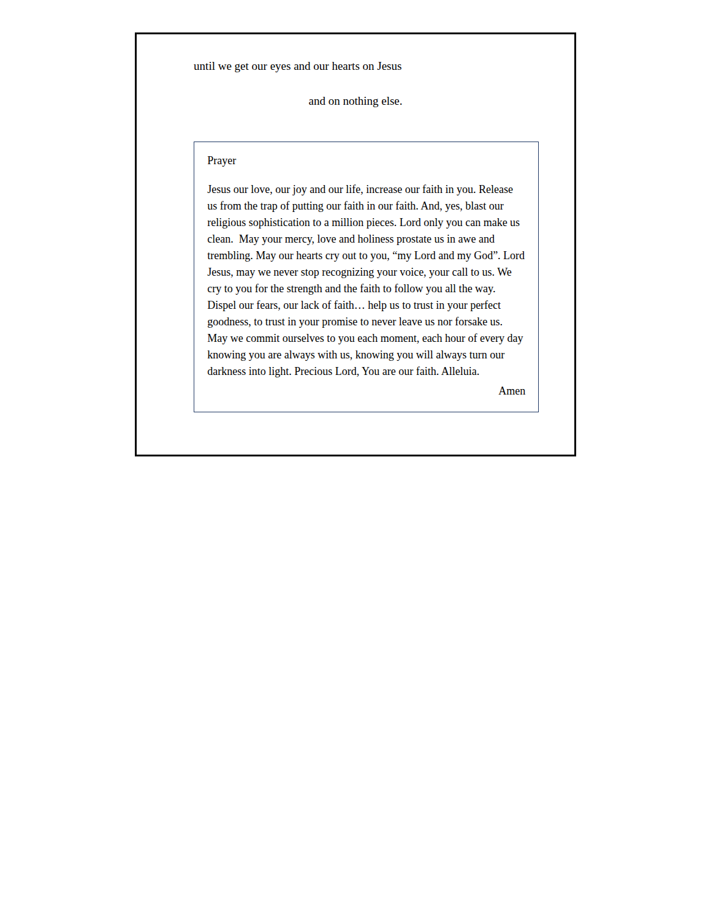until we get our eyes and our hearts on Jesus
and on nothing else.
Prayer
Jesus our love, our joy and our life, increase our faith in you. Release us from the trap of putting our faith in our faith. And, yes, blast our religious sophistication to a million pieces. Lord only you can make us clean. May your mercy, love and holiness prostate us in awe and trembling. May our hearts cry out to you, “my Lord and my God”. Lord Jesus, may we never stop recognizing your voice, your call to us. We cry to you for the strength and the faith to follow you all the way. Dispel our fears, our lack of faith… help us to trust in your perfect goodness, to trust in your promise to never leave us nor forsake us. May we commit ourselves to you each moment, each hour of every day knowing you are always with us, knowing you will always turn our darkness into light. Precious Lord, You are our faith. Alleluia.
Amen